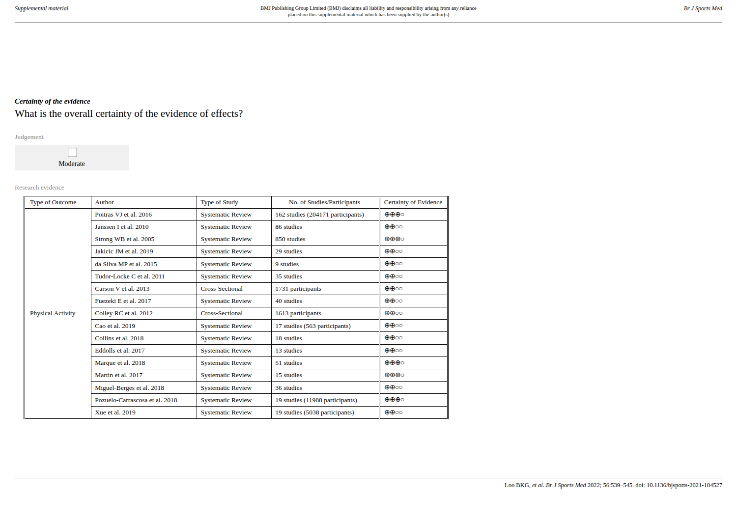| Supplemental material | BMJ Publishing Group Limited (BMJ) disclaims all liability and responsibility arising from any reliance placed on this supplemental material which has been supplied by the author(s) | Br J Sports Med |
Certainty of the evidence
What is the overall certainty of the evidence of effects?
Judgement
Moderate
Research evidence
| Type of Outcome | Author | Type of Study | No. of Studies/Participants | Certainty of Evidence |
| Physical Activity | Poitras VJ et al. 2016 | Systematic Review | 162 studies (204171 participants) | ⊕⊕⊕○ |
| Janssen I et al. 2010 | Systematic Review | 86 studies | ⊕⊕○○ |
| Strong WB et al. 2005 | Systematic Review | 850 studies | ⊕⊕⊕○ |
| Jakicic JM et al. 2019 | Systematic Review | 29 studies | ⊕⊕○○ |
| da Silva MP et al. 2015 | Systematic Review | 9 studies | ⊕⊕○○ |
| Tudor-Locke C et al. 2011 | Systematic Review | 35 studies | ⊕⊕○○ |
| Carson V et al. 2013 | Cross-Sectional | 1731 participants | ⊕⊕○○ |
| Fuezeki E et al. 2017 | Systematic Review | 40 studies | ⊕⊕○○ |
| Colley RC et al. 2012 | Cross-Sectional | 1613 participants | ⊕⊕○○ |
| Cao et al. 2019 | Systematic Review | 17 studies (563 participants) | ⊕⊕○○ |
| Collins et al. 2018 | Systematic Review | 18 studies | ⊕⊕○○ |
| Eddolls et al. 2017 | Systematic Review | 13 studies | ⊕⊕○○ |
| Marque et al. 2018 | Systematic Review | 51 studies | ⊕⊕⊕○ |
| Martin et al. 2017 | Systematic Review | 15 studies | ⊕⊕⊕○ |
| Miguel-Berges et al. 2018 | Systematic Review | 36 studies | ⊕⊕○○ |
| Pozuelo-Carrascosa et al. 2018 | Systematic Review | 19 studies (11988 participants) | ⊕⊕⊕○ |
| Xue et al. 2019 | Systematic Review | 19 studies (5038 participants) | ⊕⊕○○ |
Loo BKG, et al. Br J Sports Med 2022; 56:539–545. doi: 10.1136/bjsports-2021-104527